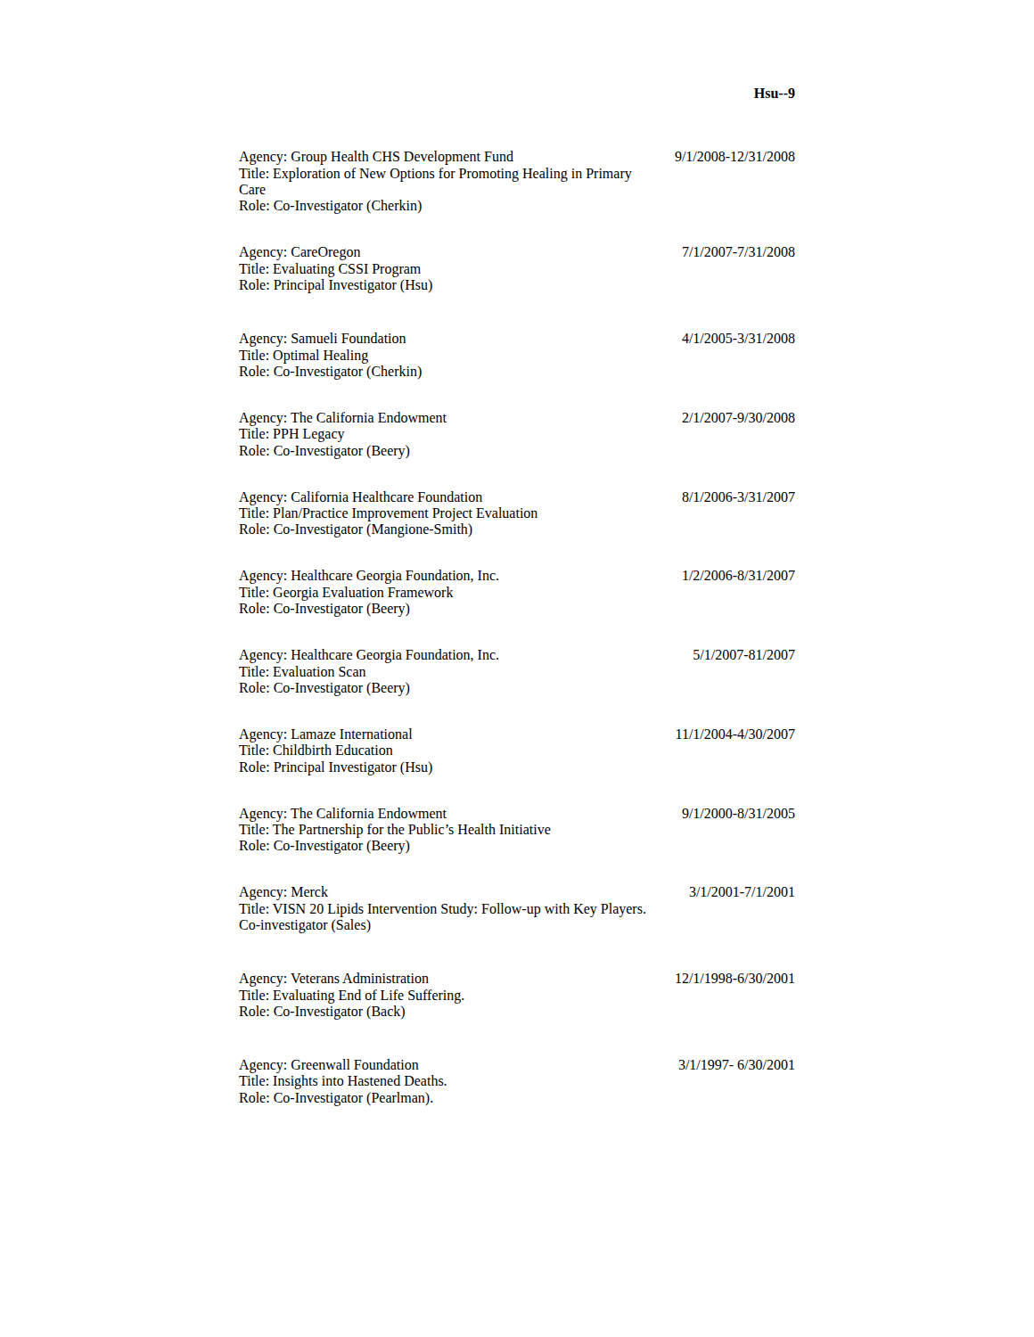Hsu--9
Agency: Group Health CHS Development Fund
Title: Exploration of New Options for Promoting Healing in Primary Care
Role: Co-Investigator (Cherkin)
9/1/2008-12/31/2008
Agency: CareOregon
Title: Evaluating CSSI Program
Role: Principal Investigator (Hsu)
7/1/2007-7/31/2008
Agency: Samueli Foundation
Title: Optimal Healing
Role: Co-Investigator (Cherkin)
4/1/2005-3/31/2008
Agency: The California Endowment
Title: PPH Legacy
Role: Co-Investigator (Beery)
2/1/2007-9/30/2008
Agency: California Healthcare Foundation
Title: Plan/Practice Improvement Project Evaluation
Role: Co-Investigator (Mangione-Smith)
8/1/2006-3/31/2007
Agency: Healthcare Georgia Foundation, Inc.
Title: Georgia Evaluation Framework
Role: Co-Investigator (Beery)
1/2/2006-8/31/2007
Agency: Healthcare Georgia Foundation, Inc.
Title: Evaluation Scan
Role: Co-Investigator (Beery)
5/1/2007-81/2007
Agency: Lamaze International
Title: Childbirth Education
Role: Principal Investigator (Hsu)
11/1/2004-4/30/2007
Agency: The California Endowment
Title: The Partnership for the Public’s Health Initiative
Role: Co-Investigator (Beery)
9/1/2000-8/31/2005
Agency: Merck
Title: VISN 20 Lipids Intervention Study: Follow-up with Key Players.
Co-investigator (Sales)
3/1/2001-7/1/2001
Agency: Veterans Administration
Title: Evaluating End of Life Suffering.
Role: Co-Investigator (Back)
12/1/1998-6/30/2001
Agency: Greenwall Foundation
Title: Insights into Hastened Deaths.
Role: Co-Investigator (Pearlman).
3/1/1997- 6/30/2001